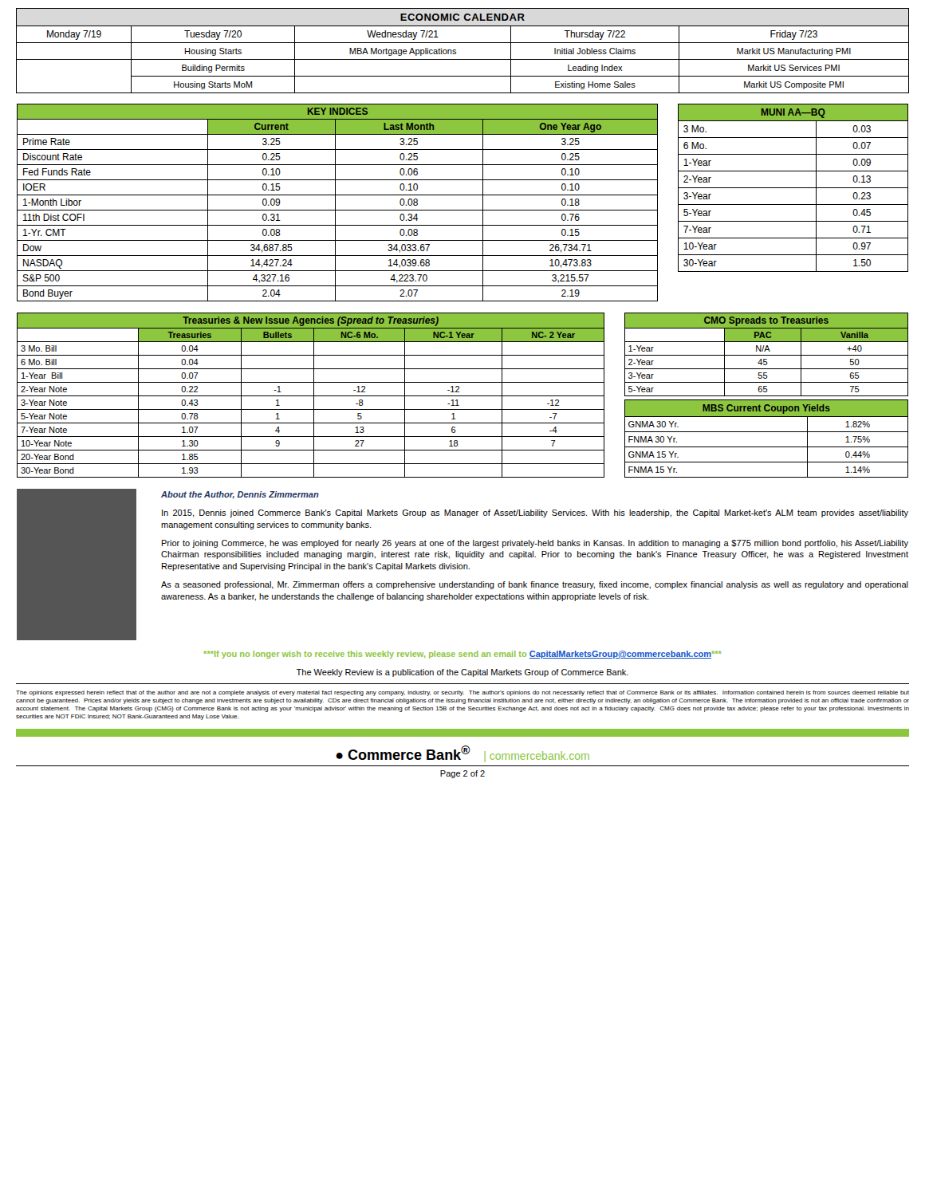| ECONOMIC CALENDAR |
| --- |
| Monday 7/19 | Tuesday 7/20 | Wednesday 7/21 | Thursday 7/22 | Friday 7/23 |
| | Housing Starts | MBA Mortgage Applications | Initial Jobless Claims | Markit US Manufacturing PMI |
| | Building Permits | | Leading Index | Markit US Services PMI |
| | Housing Starts MoM | | Existing Home Sales | Markit US Composite PMI |
| / KEY INDICES / / / Current / Last Month / One Year Ago / / Prime Rate / 3.25 / 3.25 / 3.25 / / Discount Rate / 0.25 / 0.25 / 0.25 / / Fed Funds Rate / 0.10 / 0.06 / 0.10 / / IOER / 0.15 / 0.10 / 0.10 / / 1-Month Libor / 0.09 / 0.08 / 0.18 / / 11th Dist COFI / 0.31 / 0.34 / 0.76 / / 1-Yr. CMT / 0.08 / 0.08 / 0.15 / / Dow / 34,687.85 / 34,033.67 / 26,734.71 / / NASDAQ / 14,427.24 / 14,039.68 / 10,473.83 / / S&P 500 / 4,327.16 / 4,223.70 / 3,215.57 / / Bond Buyer / 2.04 / 2.07 / 2.19 / | | / MUNI AA—BQ / / 3 Mo. / 0.03 / / 6 Mo. / 0.07 / / 1-Year / 0.09 / / 2-Year / 0.13 / / 3-Year / 0.23 / / 5-Year / 0.45 / / 7-Year / 0.71 / / 10-Year / 0.97 / / 30-Year / 1.50 / |
| / Treasuries & New Issue Agencies (Spread to Treasuries) / / / Treasuries / Bullets / NC-6 Mo. / NC-1 Year / NC- 2 Year / / 3 Mo. Bill / 0.04 / / / / / / 6 Mo. Bill / 0.04 / / / / / / 1-Year Bill / 0.07 / / / / / / 2-Year Note / 0.22 / -1 / -12 / -12 / / / 3-Year Note / 0.43 / 1 / -8 / -11 / -12 / / 5-Year Note / 0.78 / 1 / 5 / 1 / -7 / / 7-Year Note / 1.07 / 4 / 13 / 6 / -4 / / 10-Year Note / 1.30 / 9 / 27 / 18 / 7 / / 20-Year Bond / 1.85 / / / / / / 30-Year Bond / 1.93 / / / / / | | / CMO Spreads to Treasuries / / / PAC / Vanilla / / 1-Year / N/A / +40 / / 2-Year / 45 / 50 / / 3-Year / 55 / 65 / / 5-Year / 65 / 75 / / MBS Current Coupon Yields / / GNMA 30 Yr. / 1.82% / / FNMA 30 Yr. / 1.75% / / GNMA 15 Yr. / 0.44% / / FNMA 15 Yr. / 1.14% / |
| | About the Author, Dennis Zimmerman In 2015, Dennis joined Commerce Bank's Capital Markets Group as Manager of Asset/Liability Services. With his leadership, the Capital Market-ket's ALM team provides asset/liability management consulting services to community banks. Prior to joining Commerce, he was employed for nearly 26 years at one of the largest privately-held banks in Kansas. In addition to managing a $775 million bond portfolio, his Asset/Liability Chairman responsibilities included managing margin, interest rate risk, liquidity and capital. Prior to becoming the bank's Finance Treasury Officer, he was a Registered Investment Representative and Supervising Principal in the bank's Capital Markets division. As a seasoned professional, Mr. Zimmerman offers a comprehensive understanding of bank finance treasury, fixed income, complex financial analysis as well as regulatory and operational awareness. As a banker, he understands the challenge of balancing shareholder expectations within appropriate levels of risk. |
***If you no longer wish to receive this weekly review, please send an email to CapitalMarketsGroup@commercebank.com***
The Weekly Review is a publication of the Capital Markets Group of Commerce Bank.
The opinions expressed herein reflect that of the author and are not a complete analysis of every material fact respecting any company, industry, or security. The author's opinions do not necessarily reflect that of Commerce Bank or its affiliates. Information contained herein is from sources deemed reliable but cannot be guaranteed. Prices and/or yields are subject to change and investments are subject to availability. CDs are direct financial obligations of the issuing financial institution and are not, either directly or indirectly, an obligation of Commerce Bank. The information provided is not an official trade confirmation or account statement. The Capital Markets Group (CMG) of Commerce Bank is not acting as your 'municipal advisor' within the meaning of Section 15B of the Securities Exchange Act, and does not act in a fiduciary capacity. CMG does not provide tax advice; please refer to your tax professional. Investments in securities are NOT FDIC Insured; NOT Bank-Guaranteed and May Lose Value.
● Commerce Bank® | commercebank.com
Page 2 of 2